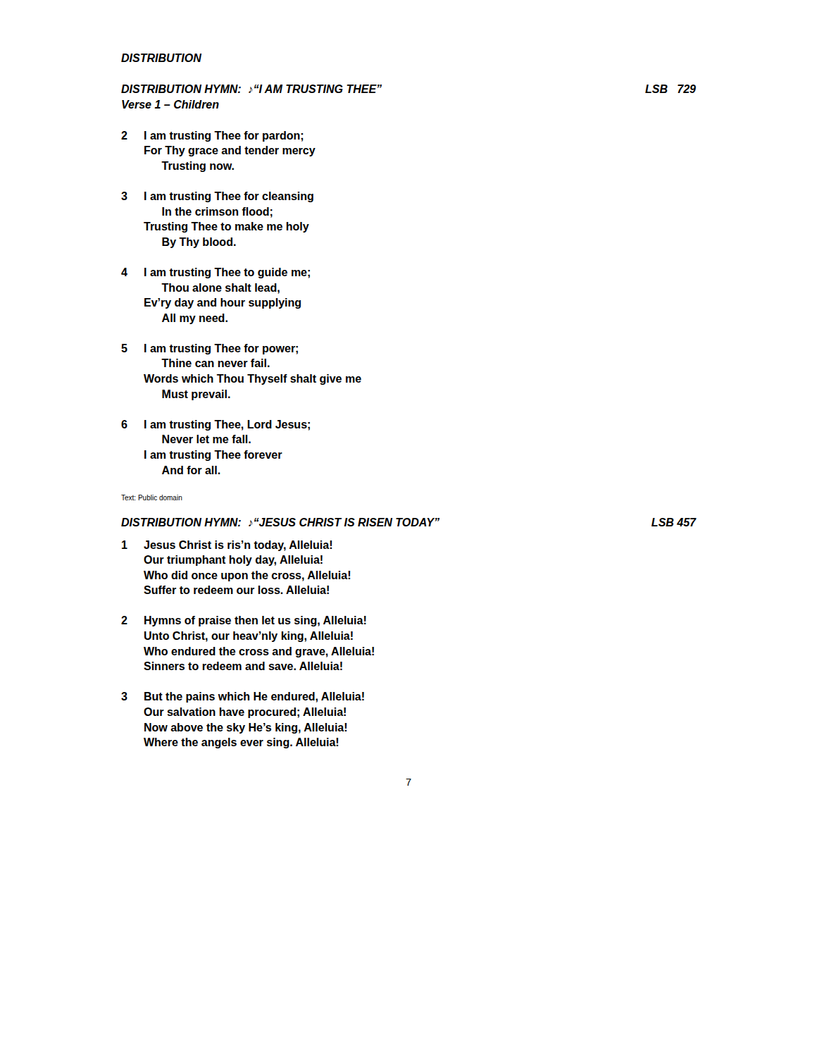DISTRIBUTION
DISTRIBUTION HYMN: ♪“I AM TRUSTING THEE” LSB 729
Verse 1 – Children
2 I am trusting Thee for pardon;
For Thy grace and tender mercy
Trusting now.
3 I am trusting Thee for cleansing
In the crimson flood;
Trusting Thee to make me holy
By Thy blood.
4 I am trusting Thee to guide me;
Thou alone shalt lead,
Ev’ry day and hour supplying
All my need.
5 I am trusting Thee for power;
Thine can never fail.
Words which Thou Thyself shalt give me
Must prevail.
6 I am trusting Thee, Lord Jesus;
Never let me fall.
I am trusting Thee forever
And for all.
Text: Public domain
DISTRIBUTION HYMN: ♪“JESUS CHRIST IS RISEN TODAY” LSB 457
1 Jesus Christ is ris’n today, Alleluia!
Our triumphant holy day, Alleluia!
Who did once upon the cross, Alleluia!
Suffer to redeem our loss. Alleluia!
2 Hymns of praise then let us sing, Alleluia!
Unto Christ, our heav’nly king, Alleluia!
Who endured the cross and grave, Alleluia!
Sinners to redeem and save. Alleluia!
3 But the pains which He endured, Alleluia!
Our salvation have procured; Alleluia!
Now above the sky He’s king, Alleluia!
Where the angels ever sing. Alleluia!
7